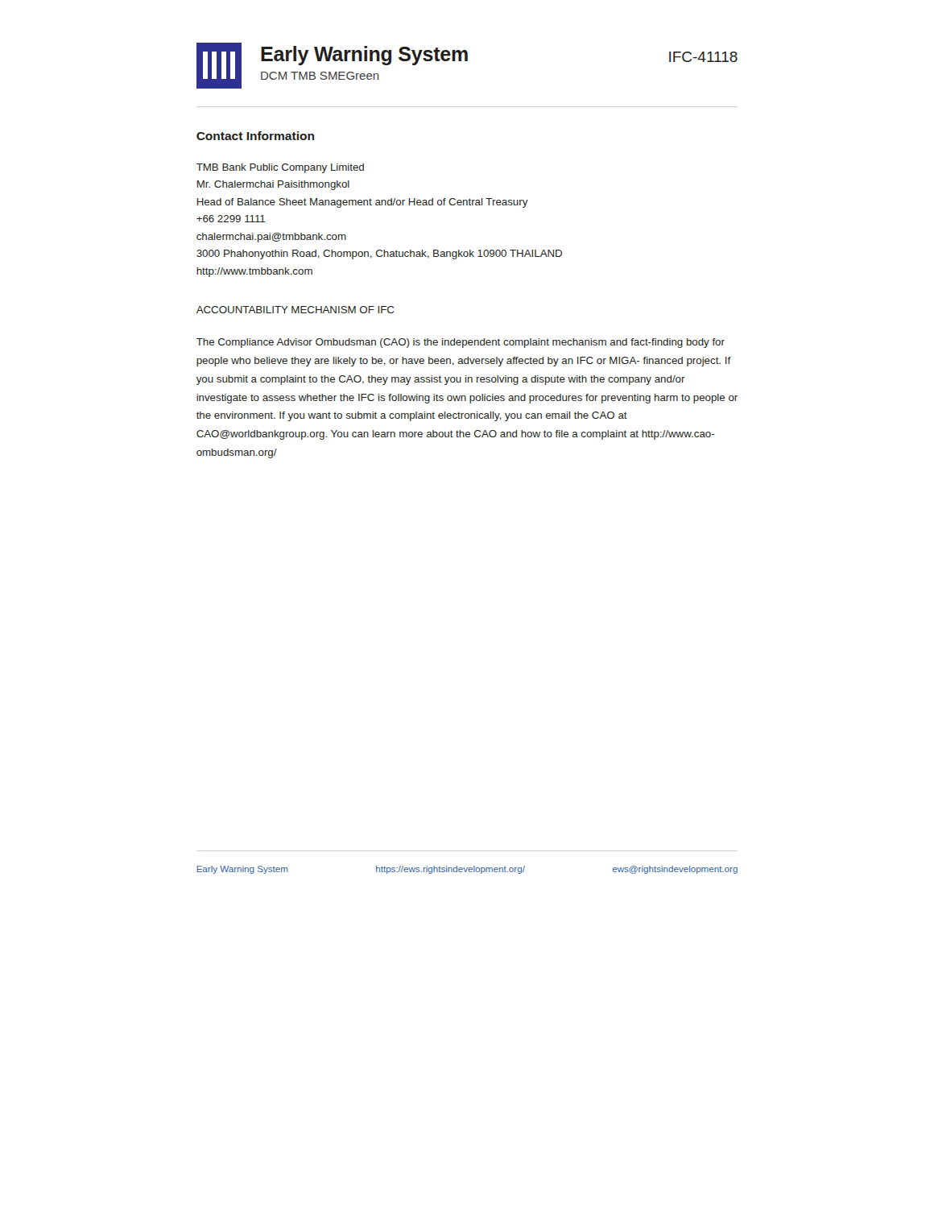Early Warning System
DCM TMB SMEGreen
IFC-41118
Contact Information
TMB Bank Public Company Limited
Mr. Chalermchai Paisithmongkol
Head of Balance Sheet Management and/or Head of Central Treasury
+66 2299 1111
chalermchai.pai@tmbbank.com
3000 Phahonyothin Road, Chompon, Chatuchak, Bangkok 10900 THAILAND
http://www.tmbbank.com
ACCOUNTABILITY MECHANISM OF IFC
The Compliance Advisor Ombudsman (CAO) is the independent complaint mechanism and fact-finding body for people who believe they are likely to be, or have been, adversely affected by an IFC or MIGA- financed project. If you submit a complaint to the CAO, they may assist you in resolving a dispute with the company and/or investigate to assess whether the IFC is following its own policies and procedures for preventing harm to people or the environment. If you want to submit a complaint electronically, you can email the CAO at CAO@worldbankgroup.org. You can learn more about the CAO and how to file a complaint at http://www.cao-ombudsman.org/
Early Warning System
https://ews.rightsindevelopment.org/
ews@rightsindevelopment.org